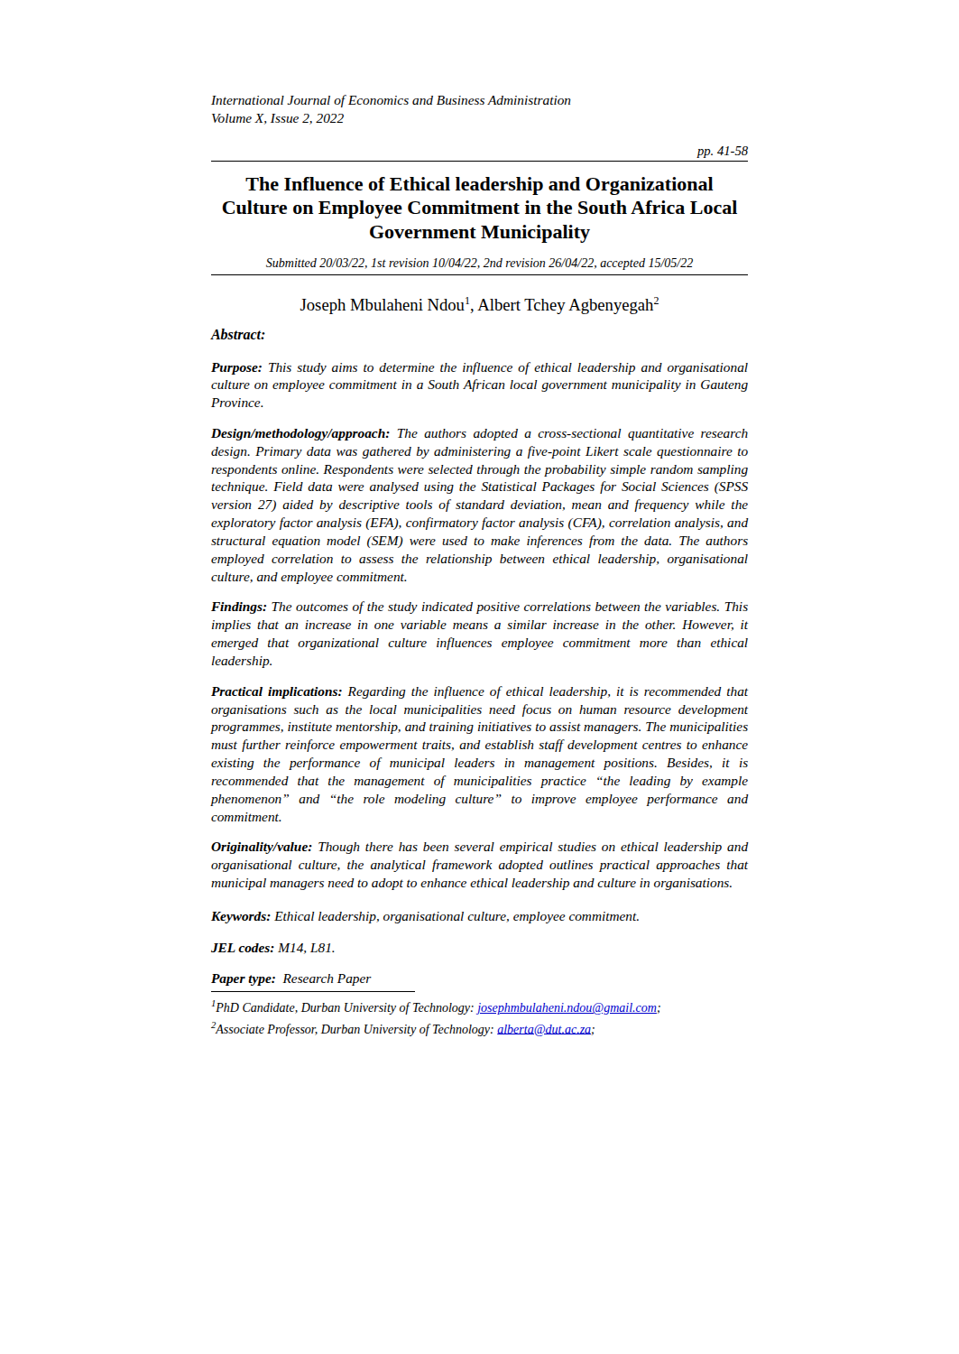International Journal of Economics and Business Administration
Volume X, Issue 2, 2022
pp. 41-58
The Influence of Ethical leadership and Organizational Culture on Employee Commitment in the South Africa Local Government Municipality
Submitted 20/03/22, 1st revision 10/04/22, 2nd revision 26/04/22, accepted 15/05/22
Joseph Mbulaheni Ndou1, Albert Tchey Agbenyegah2
Abstract:
Purpose: This study aims to determine the influence of ethical leadership and organisational culture on employee commitment in a South African local government municipality in Gauteng Province.
Design/methodology/approach: The authors adopted a cross-sectional quantitative research design. Primary data was gathered by administering a five-point Likert scale questionnaire to respondents online. Respondents were selected through the probability simple random sampling technique. Field data were analysed using the Statistical Packages for Social Sciences (SPSS version 27) aided by descriptive tools of standard deviation, mean and frequency while the exploratory factor analysis (EFA), confirmatory factor analysis (CFA), correlation analysis, and structural equation model (SEM) were used to make inferences from the data. The authors employed correlation to assess the relationship between ethical leadership, organisational culture, and employee commitment.
Findings: The outcomes of the study indicated positive correlations between the variables. This implies that an increase in one variable means a similar increase in the other. However, it emerged that organizational culture influences employee commitment more than ethical leadership.
Practical implications: Regarding the influence of ethical leadership, it is recommended that organisations such as the local municipalities need focus on human resource development programmes, institute mentorship, and training initiatives to assist managers. The municipalities must further reinforce empowerment traits, and establish staff development centres to enhance existing the performance of municipal leaders in management positions. Besides, it is recommended that the management of municipalities practice “the leading by example phenomenon” and “the role modeling culture” to improve employee performance and commitment.
Originality/value: Though there has been several empirical studies on ethical leadership and organisational culture, the analytical framework adopted outlines practical approaches that municipal managers need to adopt to enhance ethical leadership and culture in organisations.
Keywords: Ethical leadership, organisational culture, employee commitment.
JEL codes: M14, L81.
Paper type: Research Paper
1PhD Candidate, Durban University of Technology: josephmbulaheni.ndou@gmail.com;
2Associate Professor, Durban University of Technology: alberta@dut.ac.za;